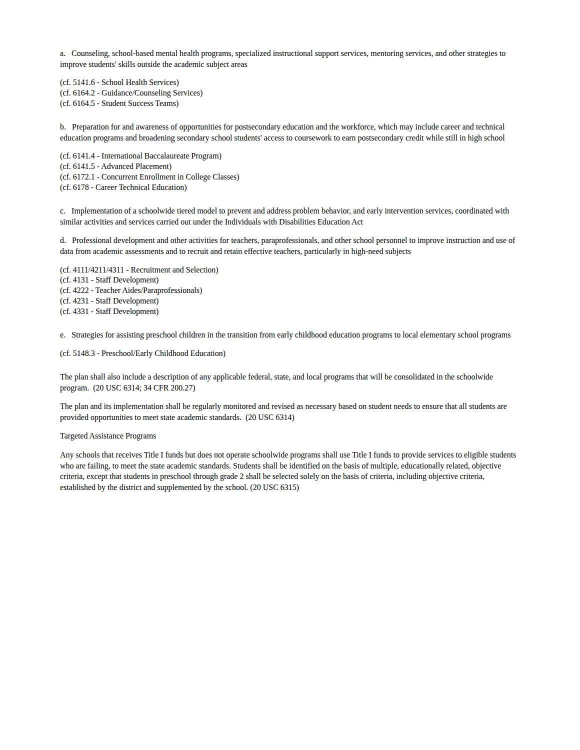a. Counseling, school-based mental health programs, specialized instructional support services, mentoring services, and other strategies to improve students' skills outside the academic subject areas
(cf. 5141.6 - School Health Services)
(cf. 6164.2 - Guidance/Counseling Services)
(cf. 6164.5 - Student Success Teams)
b. Preparation for and awareness of opportunities for postsecondary education and the workforce, which may include career and technical education programs and broadening secondary school students' access to coursework to earn postsecondary credit while still in high school
(cf. 6141.4 - International Baccalaureate Program)
(cf. 6141.5 - Advanced Placement)
(cf. 6172.1 - Concurrent Enrollment in College Classes)
(cf. 6178 - Career Technical Education)
c. Implementation of a schoolwide tiered model to prevent and address problem behavior, and early intervention services, coordinated with similar activities and services carried out under the Individuals with Disabilities Education Act
d. Professional development and other activities for teachers, paraprofessionals, and other school personnel to improve instruction and use of data from academic assessments and to recruit and retain effective teachers, particularly in high-need subjects
(cf. 4111/4211/4311 - Recruitment and Selection)
(cf. 4131 - Staff Development)
(cf. 4222 - Teacher Aides/Paraprofessionals)
(cf. 4231 - Staff Development)
(cf. 4331 - Staff Development)
e. Strategies for assisting preschool children in the transition from early childhood education programs to local elementary school programs
(cf. 5148.3 - Preschool/Early Childhood Education)
The plan shall also include a description of any applicable federal, state, and local programs that will be consolidated in the schoolwide program. (20 USC 6314; 34 CFR 200.27)
The plan and its implementation shall be regularly monitored and revised as necessary based on student needs to ensure that all students are provided opportunities to meet state academic standards. (20 USC 6314)
Targeted Assistance Programs
Any schools that receives Title I funds but does not operate schoolwide programs shall use Title I funds to provide services to eligible students who are failing, to meet the state academic standards. Students shall be identified on the basis of multiple, educationally related, objective criteria, except that students in preschool through grade 2 shall be selected solely on the basis of criteria, including objective criteria, established by the district and supplemented by the school. (20 USC 6315)